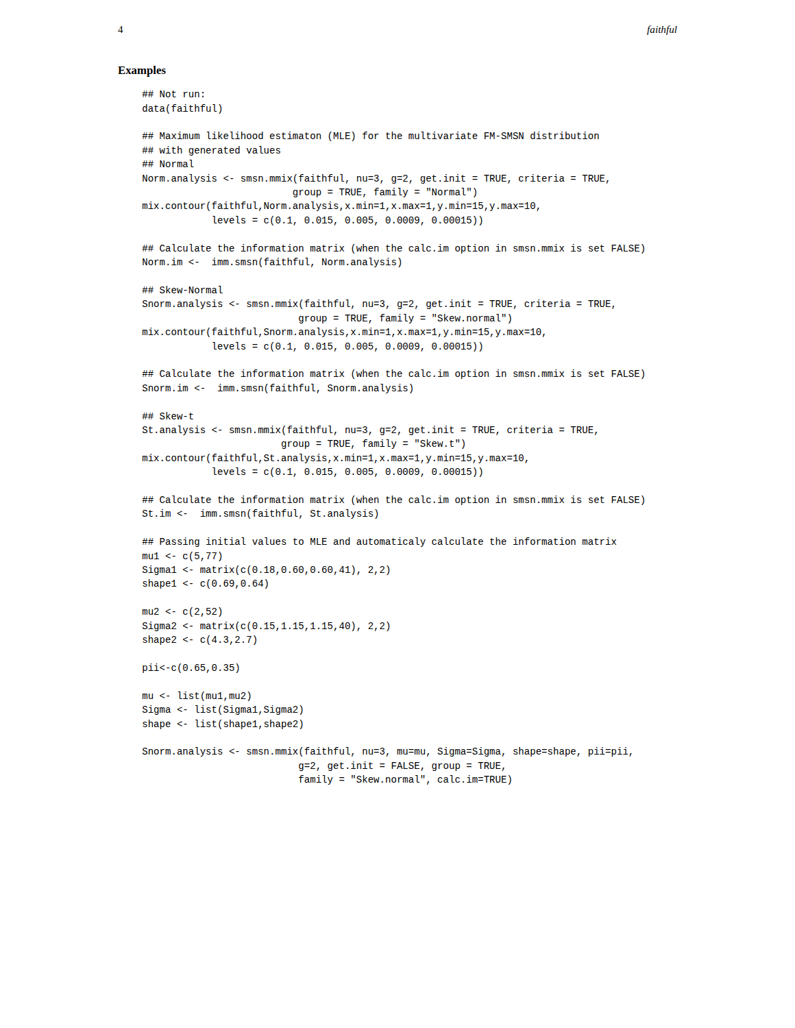4 faithful
Examples
## Not run: 
data(faithful)

## Maximum likelihood estimaton (MLE) for the multivariate FM-SMSN distribution
## with generated values
## Normal
Norm.analysis <- smsn.mmix(faithful, nu=3, g=2, get.init = TRUE, criteria = TRUE,
                          group = TRUE, family = "Normal")
mix.contour(faithful,Norm.analysis,x.min=1,x.max=1,y.min=15,y.max=10,
            levels = c(0.1, 0.015, 0.005, 0.0009, 0.00015))

## Calculate the information matrix (when the calc.im option in smsn.mmix is set FALSE)
Norm.im <-  imm.smsn(faithful, Norm.analysis)

## Skew-Normal
Snorm.analysis <- smsn.mmix(faithful, nu=3, g=2, get.init = TRUE, criteria = TRUE,
                           group = TRUE, family = "Skew.normal")
mix.contour(faithful,Snorm.analysis,x.min=1,x.max=1,y.min=15,y.max=10,
            levels = c(0.1, 0.015, 0.005, 0.0009, 0.00015))

## Calculate the information matrix (when the calc.im option in smsn.mmix is set FALSE)
Snorm.im <-  imm.smsn(faithful, Snorm.analysis)

## Skew-t
St.analysis <- smsn.mmix(faithful, nu=3, g=2, get.init = TRUE, criteria = TRUE,
                        group = TRUE, family = "Skew.t")
mix.contour(faithful,St.analysis,x.min=1,x.max=1,y.min=15,y.max=10,
            levels = c(0.1, 0.015, 0.005, 0.0009, 0.00015))

## Calculate the information matrix (when the calc.im option in smsn.mmix is set FALSE)
St.im <-  imm.smsn(faithful, St.analysis)

## Passing initial values to MLE and automaticaly calculate the information matrix
mu1 <- c(5,77)
Sigma1 <- matrix(c(0.18,0.60,0.60,41), 2,2)
shape1 <- c(0.69,0.64)

mu2 <- c(2,52)
Sigma2 <- matrix(c(0.15,1.15,1.15,40), 2,2)
shape2 <- c(4.3,2.7)

pii<-c(0.65,0.35)

mu <- list(mu1,mu2)
Sigma <- list(Sigma1,Sigma2)
shape <- list(shape1,shape2)

Snorm.analysis <- smsn.mmix(faithful, nu=3, mu=mu, Sigma=Sigma, shape=shape, pii=pii,
                           g=2, get.init = FALSE, group = TRUE,
                           family = "Skew.normal", calc.im=TRUE)